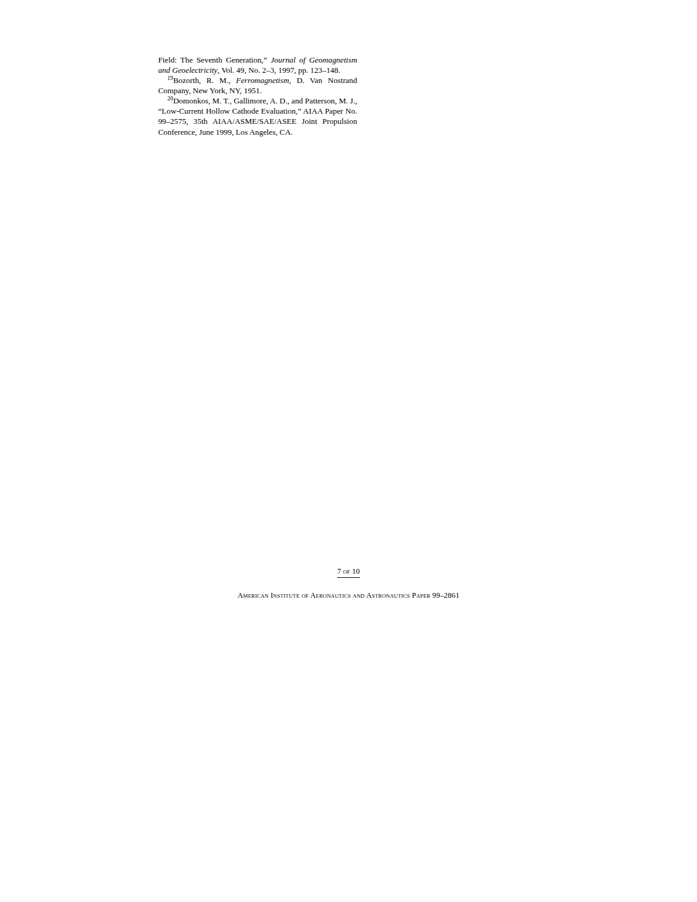Field: The Seventh Generation,” Journal of Geomagnetism and Geoelectricity, Vol. 49, No. 2–3, 1997, pp. 123–148.
19 Bozorth, R. M., Ferromagnetism, D. Van Nostrand Company, New York, NY, 1951.
20 Domonkos, M. T., Gallimore, A. D., and Patterson, M. J., “Low-Current Hollow Cathode Evaluation,” AIAA Paper No. 99–2575, 35th AIAA/ASME/SAE/ASEE Joint Propulsion Conference, June 1999, Los Angeles, CA.
7 of 10
American Institute of Aeronautics and Astronautics Paper 99–2861